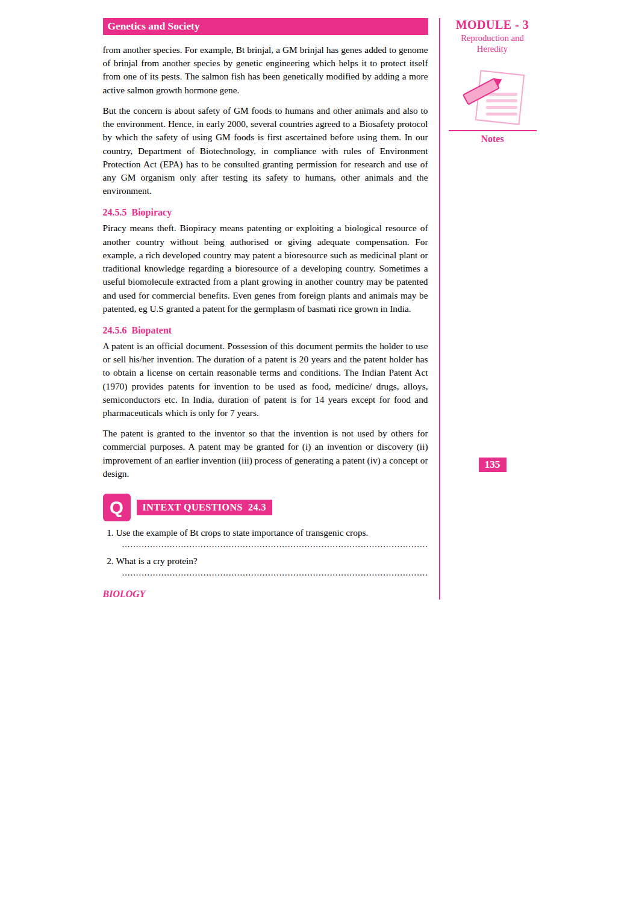Genetics and Society
from another species. For example, Bt brinjal, a GM brinjal has genes added to genome of brinjal from another species by genetic engineering which helps it to protect itself from one of its pests. The salmon fish has been genetically modified by adding a more active salmon growth hormone gene.
But the concern is about safety of GM foods to humans and other animals and also to the environment. Hence, in early 2000, several countries agreed to a Biosafety protocol by which the safety of using GM foods is first ascertained before using them. In our country, Department of Biotechnology, in compliance with rules of Environment Protection Act (EPA) has to be consulted granting permission for research and use of any GM organism only after testing its safety to humans, other animals and the environment.
24.5.5 Biopiracy
Piracy means theft. Biopiracy means patenting or exploiting a biological resource of another country without being authorised or giving adequate compensation. For example, a rich developed country may patent a bioresource such as medicinal plant or traditional knowledge regarding a bioresource of a developing country. Sometimes a useful biomolecule extracted from a plant growing in another country may be patented and used for commercial benefits. Even genes from foreign plants and animals may be patented, eg U.S granted a patent for the germplasm of basmati rice grown in India.
24.5.6 Biopatent
A patent is an official document. Possession of this document permits the holder to use or sell his/her invention. The duration of a patent is 20 years and the patent holder has to obtain a license on certain reasonable terms and conditions. The Indian Patent Act (1970) provides patents for invention to be used as food, medicine/ drugs, alloys, semiconductors etc. In India, duration of patent is for 14 years except for food and pharmaceuticals which is only for 7 years.
The patent is granted to the inventor so that the invention is not used by others for commercial purposes. A patent may be granted for (i) an invention or discovery (ii) improvement of an earlier invention (iii) process of generating a patent (iv) a concept or design.
INTEXT QUESTIONS 24.3
Use the example of Bt crops to state importance of transgenic crops. .........................................................................................................................
What is a cry protein? .........................................................................................................................
BIOLOGY
MODULE - 3
Reproduction and
Heredity
Notes
135